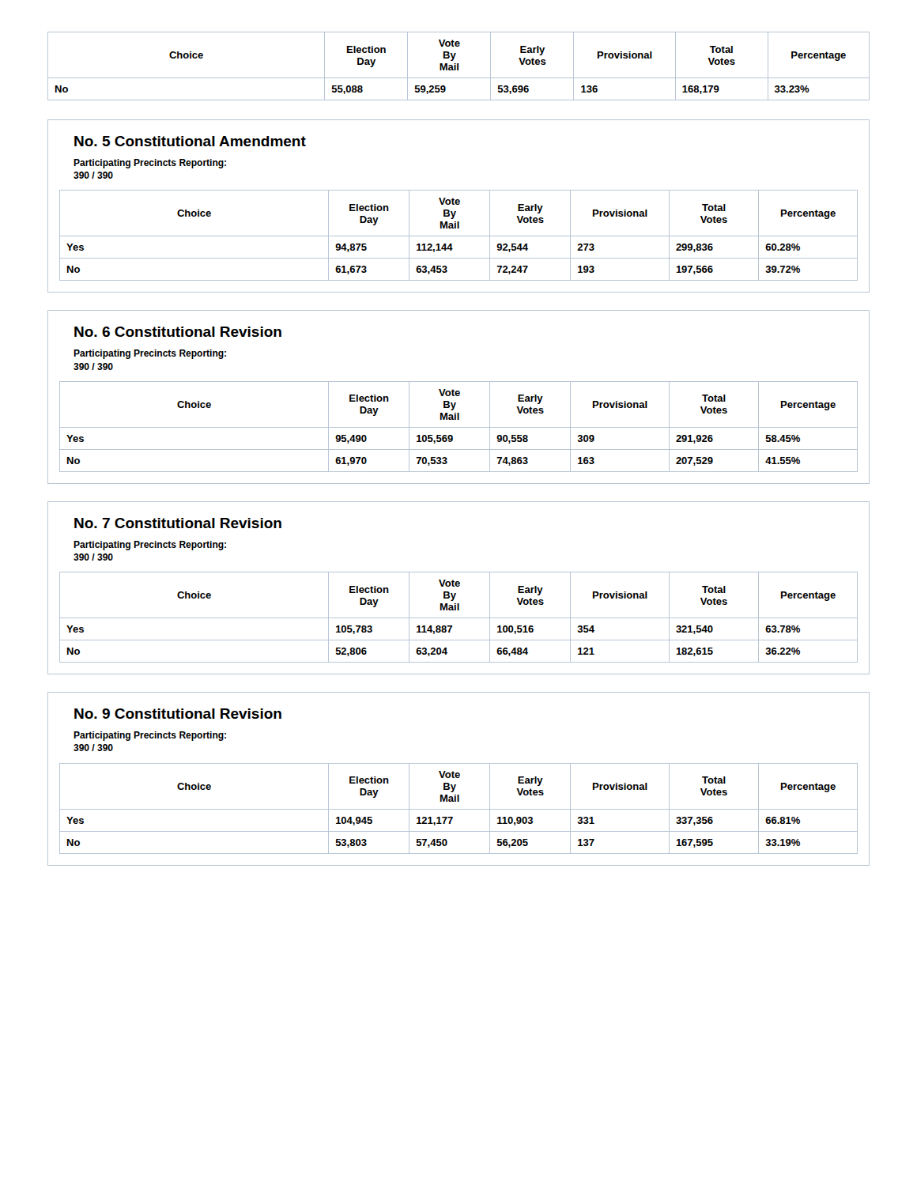| Choice | Election Day | Vote By Mail | Early Votes | Provisional | Total Votes | Percentage |
| --- | --- | --- | --- | --- | --- | --- |
| No | 55,088 | 59,259 | 53,696 | 136 | 168,179 | 33.23% |
No. 5 Constitutional Amendment
Participating Precincts Reporting:
390 / 390
| Choice | Election Day | Vote By Mail | Early Votes | Provisional | Total Votes | Percentage |
| --- | --- | --- | --- | --- | --- | --- |
| Yes | 94,875 | 112,144 | 92,544 | 273 | 299,836 | 60.28% |
| No | 61,673 | 63,453 | 72,247 | 193 | 197,566 | 39.72% |
No. 6 Constitutional Revision
Participating Precincts Reporting:
390 / 390
| Choice | Election Day | Vote By Mail | Early Votes | Provisional | Total Votes | Percentage |
| --- | --- | --- | --- | --- | --- | --- |
| Yes | 95,490 | 105,569 | 90,558 | 309 | 291,926 | 58.45% |
| No | 61,970 | 70,533 | 74,863 | 163 | 207,529 | 41.55% |
No. 7 Constitutional Revision
Participating Precincts Reporting:
390 / 390
| Choice | Election Day | Vote By Mail | Early Votes | Provisional | Total Votes | Percentage |
| --- | --- | --- | --- | --- | --- | --- |
| Yes | 105,783 | 114,887 | 100,516 | 354 | 321,540 | 63.78% |
| No | 52,806 | 63,204 | 66,484 | 121 | 182,615 | 36.22% |
No. 9 Constitutional Revision
Participating Precincts Reporting:
390 / 390
| Choice | Election Day | Vote By Mail | Early Votes | Provisional | Total Votes | Percentage |
| --- | --- | --- | --- | --- | --- | --- |
| Yes | 104,945 | 121,177 | 110,903 | 331 | 337,356 | 66.81% |
| No | 53,803 | 57,450 | 56,205 | 137 | 167,595 | 33.19% |